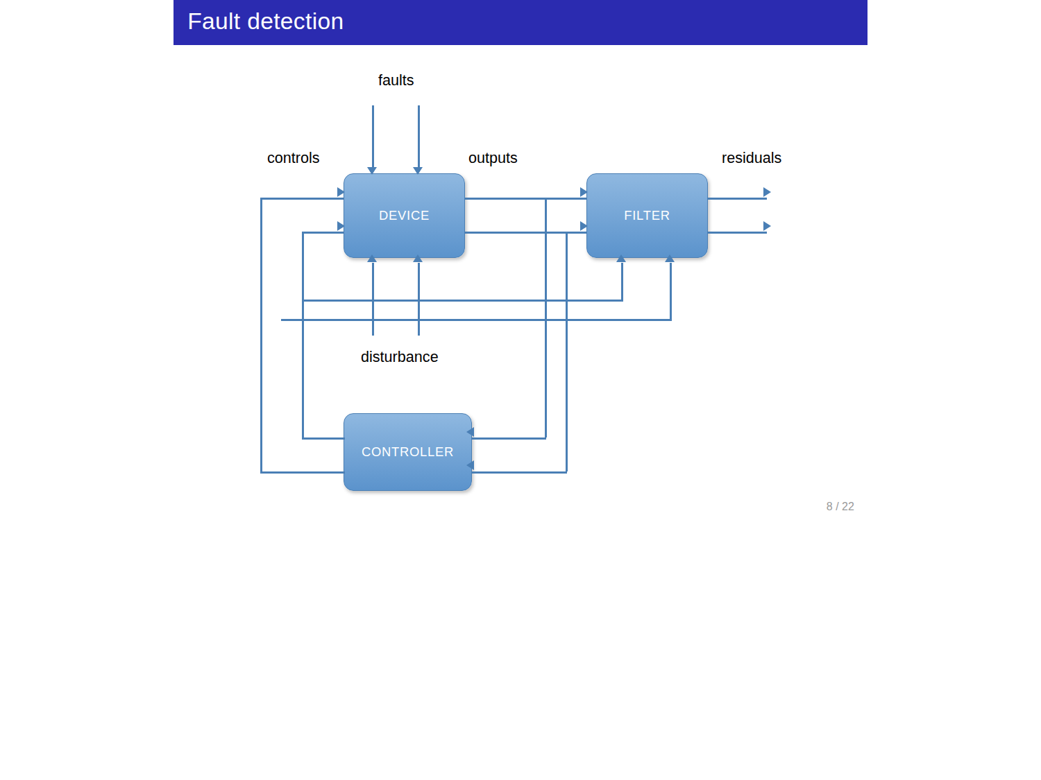Fault detection
DEVICE
FILTER
CONTROLLER
faults
controls
outputs
residuals
disturbance
8 / 22